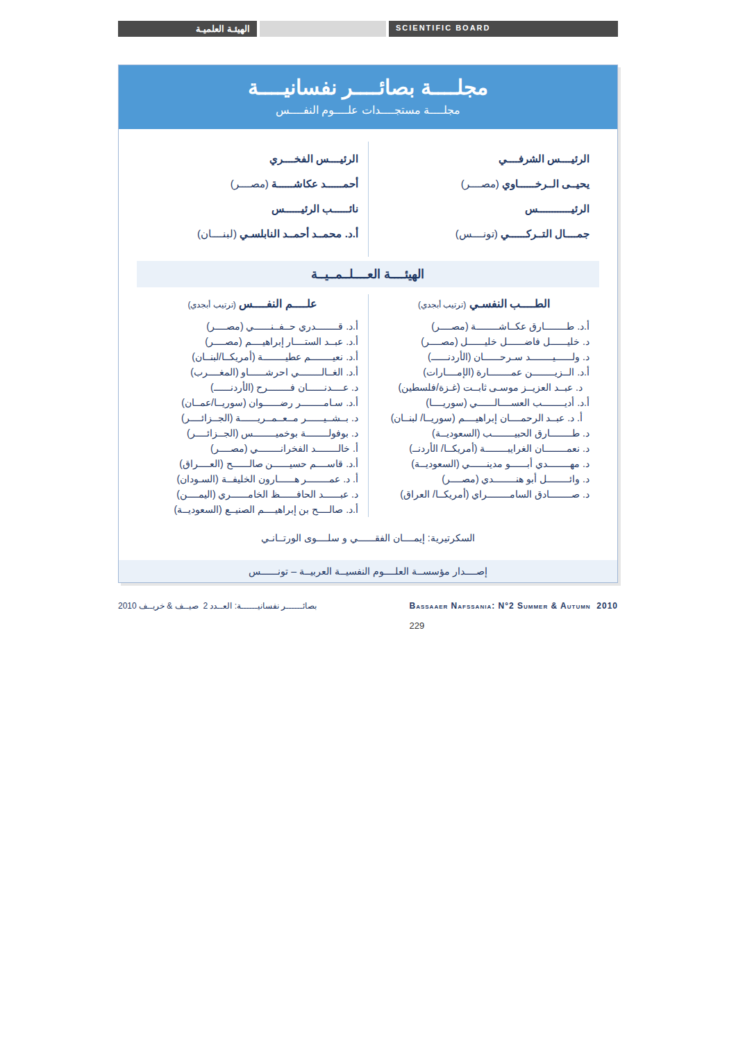SCIENTIFIC BOARD
الهيئـة العلميـة
مجلــــة بصائــــر نفسانيــــة
مجلــــة مستجــــدات علــــوم النفــــس
الرئيــــس الشرفــــي
يحيــى الــرخــــــاوي (مصــــر)
الرئيــــــــــــس
جمــــال التــركــــــي (تونــــس)
الرئيــــس الفخــــري
أحمــــــد عكاشــــــة (مصــــر)
نائــــــب الرئيــــــس
أ.د. محمــد أحمــد النابلسـي (لبنــــان)
الهيئــــة العــــلــمــيــة
الطــــب النفسـي (ترتيب أبجدي)
أ.د. طــــــــارق عكــاشــــــــة (مصــــر)
د. خليــــــل فاضــــــل خليــــــل (مصــــر)
د. ولــــــيــــــــد سـرحــــــان (الأردنــــــ)
أ.د. الــزيــــــــن عمــــــــارة (الإمــــارات)
د. عبــد العزيــز موسـى ثابــت (غـزة/فلسطين)
أ.د. أديــــــــب العســــالــــــي (سوريــــا)
أ. د. عبــد الرحمــــان إبراهيــــم (سوريــا/ لبنــان)
د. طــــــــارق الحبيــــــــب (السعوديــة)
د. نعمــــــــان الغرايبــــــــة (أمريكــا/ الأردنــ)
د. مهــــــــدي أبــــــو مدينــــــي (السعوديــة)
د. وائــــــــل أبو هنــــــــدي (مصــــر)
د. صــــــــادق السامــــــــراي (أمريكــا/ العراق)
علــــم النفــــس (ترتيب أبجدي)
أ.د. قــــــــدري حــفــنــــــي (مصــــر)
أ.د. عبــد الستــــار إبراهيــــم (مصــــر)
أ.د. نعيــــــــم عطيــــــــة (أمريكــا/لبنــان)
أ.د. الغــالــــــــي احرشــــــاو (المغــــرب)
د. عــــدنــــــان فــــــــرح (الأردنــــــ)
أ.د. سـامــــــــر رضــــــوان (سوريــا/عمــان)
د. بــشــيــــــر مــعــمــريــــــة (الجــزائــــر)
د. بوفولــــــــة بوخميــــــــس (الجــزائــــر)
أ. خالــــــــد الفخرانــــــــي (مصــــر)
أ.د. قاســــم حسيــــــن صالــــــح (العــــراق)
أ. د. عمــــــــر هــــــارون الخليفــة (السـودان)
د. عبــــــد الحافــــــظ الخامــــــري (اليمــــن)
أ.د. صالــــح بن إبراهيــــم الصنيــع (السعوديــة)
السكرتيرية: إيمــــان الفقــــــي و سلــــوى الورتــانـي
إصــــدار مؤسســة العلــــوم النفسيــة العربيــة – تونــــــس
Bassaaer Nafssania: N°2 Summer & Autumn 2010
229
بصائــــــر نفسانيــــــة: العــدد 2 صيــف & خريــف 2010